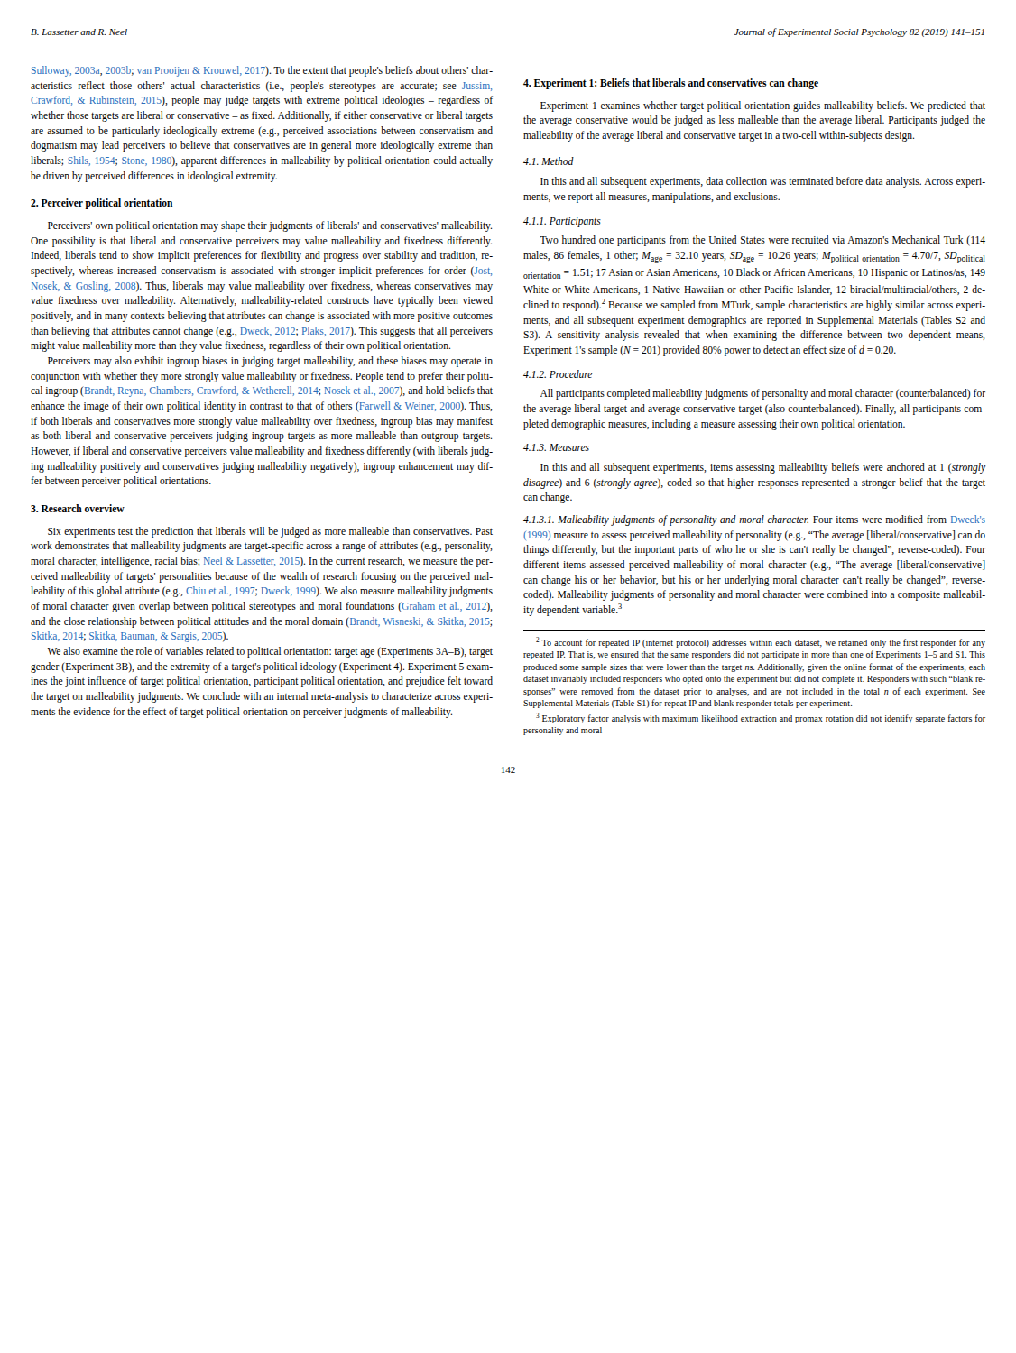B. Lassetter and R. Neel
Journal of Experimental Social Psychology 82 (2019) 141–151
Sulloway, 2003a, 2003b; van Prooijen & Krouwel, 2017). To the extent that people's beliefs about others' characteristics reflect those others' actual characteristics (i.e., people's stereotypes are accurate; see Jussim, Crawford, & Rubinstein, 2015), people may judge targets with extreme political ideologies – regardless of whether those targets are liberal or conservative – as fixed. Additionally, if either conservative or liberal targets are assumed to be particularly ideologically extreme (e.g., perceived associations between conservatism and dogmatism may lead perceivers to believe that conservatives are in general more ideologically extreme than liberals; Shils, 1954; Stone, 1980), apparent differences in malleability by political orientation could actually be driven by perceived differences in ideological extremity.
2. Perceiver political orientation
Perceivers' own political orientation may shape their judgments of liberals' and conservatives' malleability. One possibility is that liberal and conservative perceivers may value malleability and fixedness differently. Indeed, liberals tend to show implicit preferences for flexibility and progress over stability and tradition, respectively, whereas increased conservatism is associated with stronger implicit preferences for order (Jost, Nosek, & Gosling, 2008). Thus, liberals may value malleability over fixedness, whereas conservatives may value fixedness over malleability. Alternatively, malleability-related constructs have typically been viewed positively, and in many contexts believing that attributes can change is associated with more positive outcomes than believing that attributes cannot change (e.g., Dweck, 2012; Plaks, 2017). This suggests that all perceivers might value malleability more than they value fixedness, regardless of their own political orientation.
Perceivers may also exhibit ingroup biases in judging target malleability, and these biases may operate in conjunction with whether they more strongly value malleability or fixedness. People tend to prefer their political ingroup (Brandt, Reyna, Chambers, Crawford, & Wetherell, 2014; Nosek et al., 2007), and hold beliefs that enhance the image of their own political identity in contrast to that of others (Farwell & Weiner, 2000). Thus, if both liberals and conservatives more strongly value malleability over fixedness, ingroup bias may manifest as both liberal and conservative perceivers judging ingroup targets as more malleable than outgroup targets. However, if liberal and conservative perceivers value malleability and fixedness differently (with liberals judging malleability positively and conservatives judging malleability negatively), ingroup enhancement may differ between perceiver political orientations.
3. Research overview
Six experiments test the prediction that liberals will be judged as more malleable than conservatives. Past work demonstrates that malleability judgments are target-specific across a range of attributes (e.g., personality, moral character, intelligence, racial bias; Neel & Lassetter, 2015). In the current research, we measure the perceived malleability of targets' personalities because of the wealth of research focusing on the perceived malleability of this global attribute (e.g., Chiu et al., 1997; Dweck, 1999). We also measure malleability judgments of moral character given overlap between political stereotypes and moral foundations (Graham et al., 2012), and the close relationship between political attitudes and the moral domain (Brandt, Wisneski, & Skitka, 2015; Skitka, 2014; Skitka, Bauman, & Sargis, 2005).
We also examine the role of variables related to political orientation: target age (Experiments 3A–B), target gender (Experiment 3B), and the extremity of a target's political ideology (Experiment 4). Experiment 5 examines the joint influence of target political orientation, participant political orientation, and prejudice felt toward the target on malleability judgments. We conclude with an internal meta-analysis to characterize across experiments the evidence for the effect of target political orientation on perceiver judgments of malleability.
4. Experiment 1: Beliefs that liberals and conservatives can change
Experiment 1 examines whether target political orientation guides malleability beliefs. We predicted that the average conservative would be judged as less malleable than the average liberal. Participants judged the malleability of the average liberal and conservative target in a two-cell within-subjects design.
4.1. Method
In this and all subsequent experiments, data collection was terminated before data analysis. Across experiments, we report all measures, manipulations, and exclusions.
4.1.1. Participants
Two hundred one participants from the United States were recruited via Amazon's Mechanical Turk (114 males, 86 females, 1 other; Mage = 32.10 years, SDage = 10.26 years; Mpolitical orientation = 4.70/7, SDpolitical orientation = 1.51; 17 Asian or Asian Americans, 10 Black or African Americans, 10 Hispanic or Latinos/as, 149 White or White Americans, 1 Native Hawaiian or other Pacific Islander, 12 biracial/multiracial/others, 2 declined to respond).2 Because we sampled from MTurk, sample characteristics are highly similar across experiments, and all subsequent experiment demographics are reported in Supplemental Materials (Tables S2 and S3). A sensitivity analysis revealed that when examining the difference between two dependent means, Experiment 1's sample (N = 201) provided 80% power to detect an effect size of d = 0.20.
4.1.2. Procedure
All participants completed malleability judgments of personality and moral character (counterbalanced) for the average liberal target and average conservative target (also counterbalanced). Finally, all participants completed demographic measures, including a measure assessing their own political orientation.
4.1.3. Measures
In this and all subsequent experiments, items assessing malleability beliefs were anchored at 1 (strongly disagree) and 6 (strongly agree), coded so that higher responses represented a stronger belief that the target can change.
4.1.3.1. Malleability judgments of personality and moral character. Four items were modified from Dweck's (1999) measure to assess perceived malleability of personality (e.g., “The average [liberal/conservative] can do things differently, but the important parts of who he or she is can't really be changed”, reverse-coded). Four different items assessed perceived malleability of moral character (e.g., “The average [liberal/conservative] can change his or her behavior, but his or her underlying moral character can't really be changed”, reverse-coded). Malleability judgments of personality and moral character were combined into a composite malleability dependent variable.3
2 To account for repeated IP (internet protocol) addresses within each dataset, we retained only the first responder for any repeated IP. That is, we ensured that the same responders did not participate in more than one of Experiments 1–5 and S1. This produced some sample sizes that were lower than the target ns. Additionally, given the online format of the experiments, each dataset invariably included responders who opted onto the experiment but did not complete it. Responders with such “blank responses” were removed from the dataset prior to analyses, and are not included in the total n of each experiment. See Supplemental Materials (Table S1) for repeat IP and blank responder totals per experiment.
3 Exploratory factor analysis with maximum likelihood extraction and promax rotation did not identify separate factors for personality and moral
142